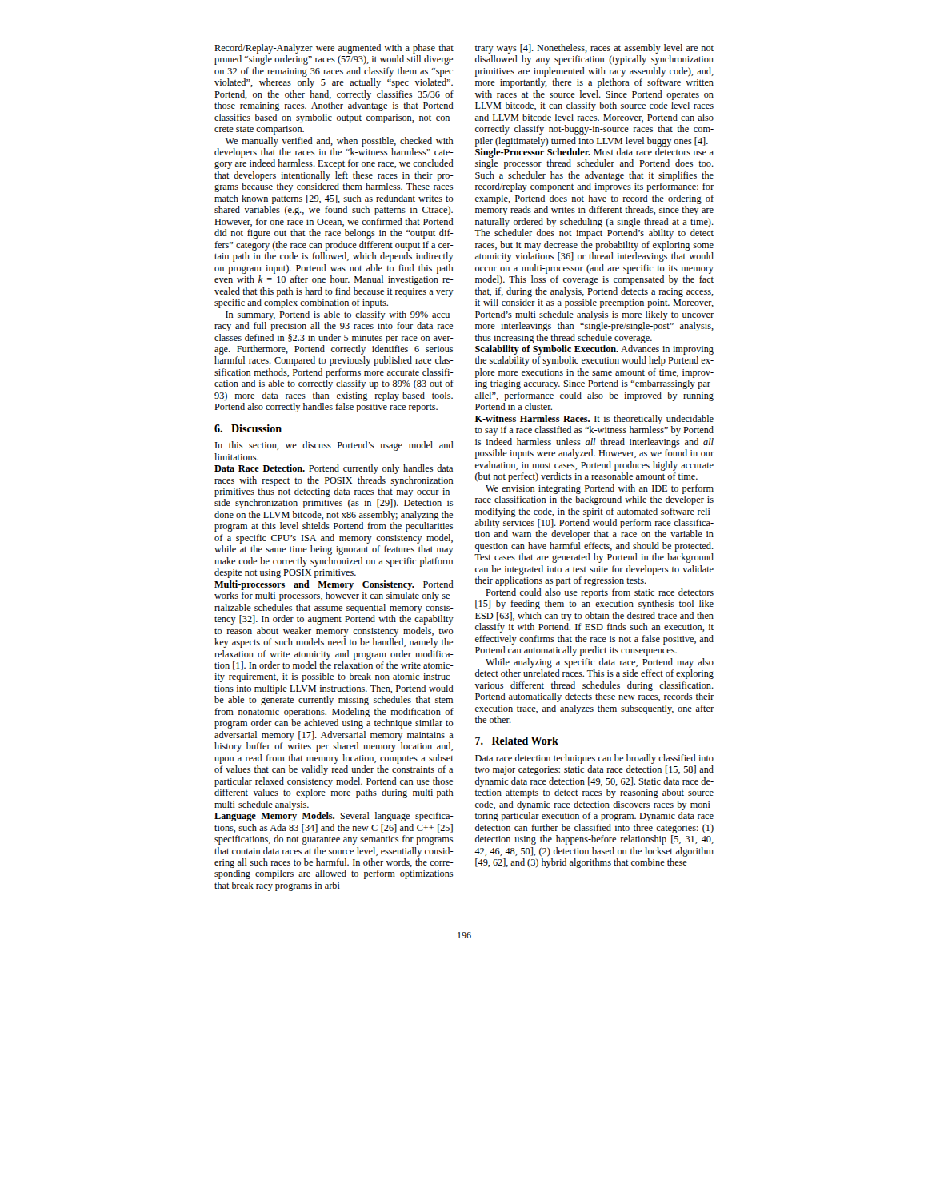Record/Replay-Analyzer were augmented with a phase that pruned “single ordering” races (57/93), it would still diverge on 32 of the remaining 36 races and classify them as “spec violated”, whereas only 5 are actually “spec violated”. Portend, on the other hand, correctly classifies 35/36 of those remaining races. Another advantage is that Portend classifies based on symbolic output comparison, not concrete state comparison.
We manually verified and, when possible, checked with developers that the races in the “k-witness harmless” category are indeed harmless. Except for one race, we concluded that developers intentionally left these races in their programs because they considered them harmless. These races match known patterns [29, 45], such as redundant writes to shared variables (e.g., we found such patterns in Ctrace). However, for one race in Ocean, we confirmed that Portend did not figure out that the race belongs in the “output differs” category (the race can produce different output if a certain path in the code is followed, which depends indirectly on program input). Portend was not able to find this path even with k = 10 after one hour. Manual investigation revealed that this path is hard to find because it requires a very specific and complex combination of inputs.
In summary, Portend is able to classify with 99% accuracy and full precision all the 93 races into four data race classes defined in §2.3 in under 5 minutes per race on average. Furthermore, Portend correctly identifies 6 serious harmful races. Compared to previously published race classification methods, Portend performs more accurate classification and is able to correctly classify up to 89% (83 out of 93) more data races than existing replay-based tools. Portend also correctly handles false positive race reports.
6. Discussion
In this section, we discuss Portend’s usage model and limitations.
Data Race Detection. Portend currently only handles data races with respect to the POSIX threads synchronization primitives thus not detecting data races that may occur inside synchronization primitives (as in [29]). Detection is done on the LLVM bitcode, not x86 assembly; analyzing the program at this level shields Portend from the peculiarities of a specific CPU’s ISA and memory consistency model, while at the same time being ignorant of features that may make code be correctly synchronized on a specific platform despite not using POSIX primitives.
Multi-processors and Memory Consistency. Portend works for multi-processors, however it can simulate only serializable schedules that assume sequential memory consistency [32]. In order to augment Portend with the capability to reason about weaker memory consistency models, two key aspects of such models need to be handled, namely the relaxation of write atomicity and program order modification [1]. In order to model the relaxation of the write atomicity requirement, it is possible to break non-atomic instructions into multiple LLVM instructions. Then, Portend would be able to generate currently missing schedules that stem from nonatomic operations. Modeling the modification of program order can be achieved using a technique similar to adversarial memory [17]. Adversarial memory maintains a history buffer of writes per shared memory location and, upon a read from that memory location, computes a subset of values that can be validly read under the constraints of a particular relaxed consistency model. Portend can use those different values to explore more paths during multi-path multi-schedule analysis.
Language Memory Models. Several language specifications, such as Ada 83 [34] and the new C [26] and C++ [25] specifications, do not guarantee any semantics for programs that contain data races at the source level, essentially considering all such races to be harmful. In other words, the corresponding compilers are allowed to perform optimizations that break racy programs in arbi-
trary ways [4]. Nonetheless, races at assembly level are not disallowed by any specification (typically synchronization primitives are implemented with racy assembly code), and, more importantly, there is a plethora of software written with races at the source level. Since Portend operates on LLVM bitcode, it can classify both source-code-level races and LLVM bitcode-level races. Moreover, Portend can also correctly classify not-buggy-in-source races that the compiler (legitimately) turned into LLVM level buggy ones [4].
Single-Processor Scheduler. Most data race detectors use a single processor thread scheduler and Portend does too. Such a scheduler has the advantage that it simplifies the record/replay component and improves its performance: for example, Portend does not have to record the ordering of memory reads and writes in different threads, since they are naturally ordered by scheduling (a single thread at a time). The scheduler does not impact Portend’s ability to detect races, but it may decrease the probability of exploring some atomicity violations [36] or thread interleavings that would occur on a multi-processor (and are specific to its memory model). This loss of coverage is compensated by the fact that, if, during the analysis, Portend detects a racing access, it will consider it as a possible preemption point. Moreover, Portend’s multi-schedule analysis is more likely to uncover more interleavings than “single-pre/single-post” analysis, thus increasing the thread schedule coverage.
Scalability of Symbolic Execution. Advances in improving the scalability of symbolic execution would help Portend explore more executions in the same amount of time, improving triaging accuracy. Since Portend is “embarrassingly parallel”, performance could also be improved by running Portend in a cluster.
K-witness Harmless Races. It is theoretically undecidable to say if a race classified as “k-witness harmless” by Portend is indeed harmless unless all thread interleavings and all possible inputs were analyzed. However, as we found in our evaluation, in most cases, Portend produces highly accurate (but not perfect) verdicts in a reasonable amount of time.
We envision integrating Portend with an IDE to perform race classification in the background while the developer is modifying the code, in the spirit of automated software reliability services [10]. Portend would perform race classification and warn the developer that a race on the variable in question can have harmful effects, and should be protected. Test cases that are generated by Portend in the background can be integrated into a test suite for developers to validate their applications as part of regression tests.
Portend could also use reports from static race detectors [15] by feeding them to an execution synthesis tool like ESD [63], which can try to obtain the desired trace and then classify it with Portend. If ESD finds such an execution, it effectively confirms that the race is not a false positive, and Portend can automatically predict its consequences.
While analyzing a specific data race, Portend may also detect other unrelated races. This is a side effect of exploring various different thread schedules during classification. Portend automatically detects these new races, records their execution trace, and analyzes them subsequently, one after the other.
7. Related Work
Data race detection techniques can be broadly classified into two major categories: static data race detection [15, 58] and dynamic data race detection [49, 50, 62]. Static data race detection attempts to detect races by reasoning about source code, and dynamic race detection discovers races by monitoring particular execution of a program. Dynamic data race detection can further be classified into three categories: (1) detection using the happens-before relationship [5, 31, 40, 42, 46, 48, 50], (2) detection based on the lockset algorithm [49, 62], and (3) hybrid algorithms that combine these
196